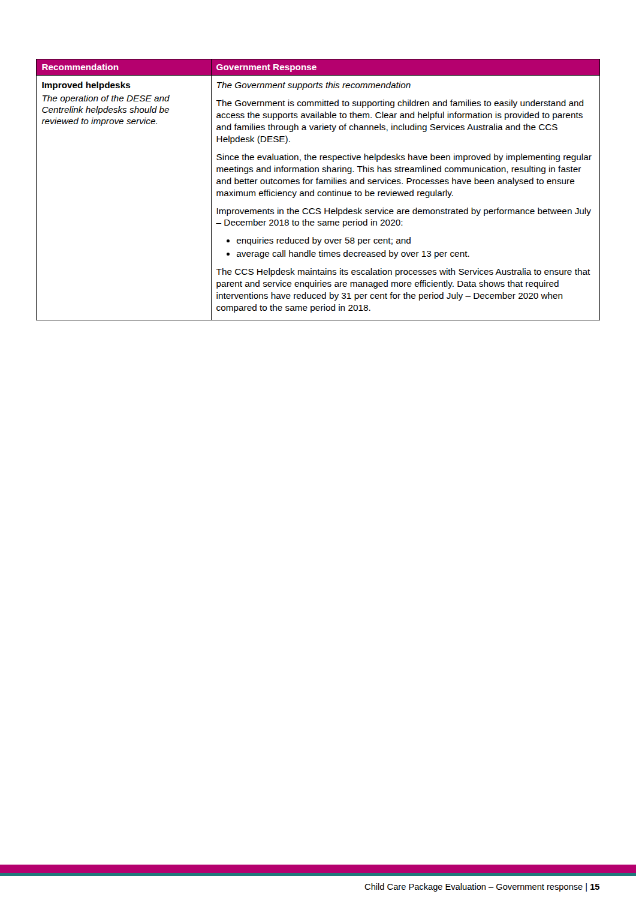| Recommendation | Government Response |
| --- | --- |
| Improved helpdesks The operation of the DESE and Centrelink helpdesks should be reviewed to improve service. | The Government supports this recommendation The Government is committed to supporting children and families to easily understand and access the supports available to them. Clear and helpful information is provided to parents and families through a variety of channels, including Services Australia and the CCS Helpdesk (DESE). Since the evaluation, the respective helpdesks have been improved by implementing regular meetings and information sharing. This has streamlined communication, resulting in faster and better outcomes for families and services. Processes have been analysed to ensure maximum efficiency and continue to be reviewed regularly. Improvements in the CCS Helpdesk service are demonstrated by performance between July – December 2018 to the same period in 2020: enquiries reduced by over 58 per cent; and average call handle times decreased by over 13 per cent. The CCS Helpdesk maintains its escalation processes with Services Australia to ensure that parent and service enquiries are managed more efficiently. Data shows that required interventions have reduced by 31 per cent for the period July – December 2020 when compared to the same period in 2018. |
Child Care Package Evaluation – Government response | 15